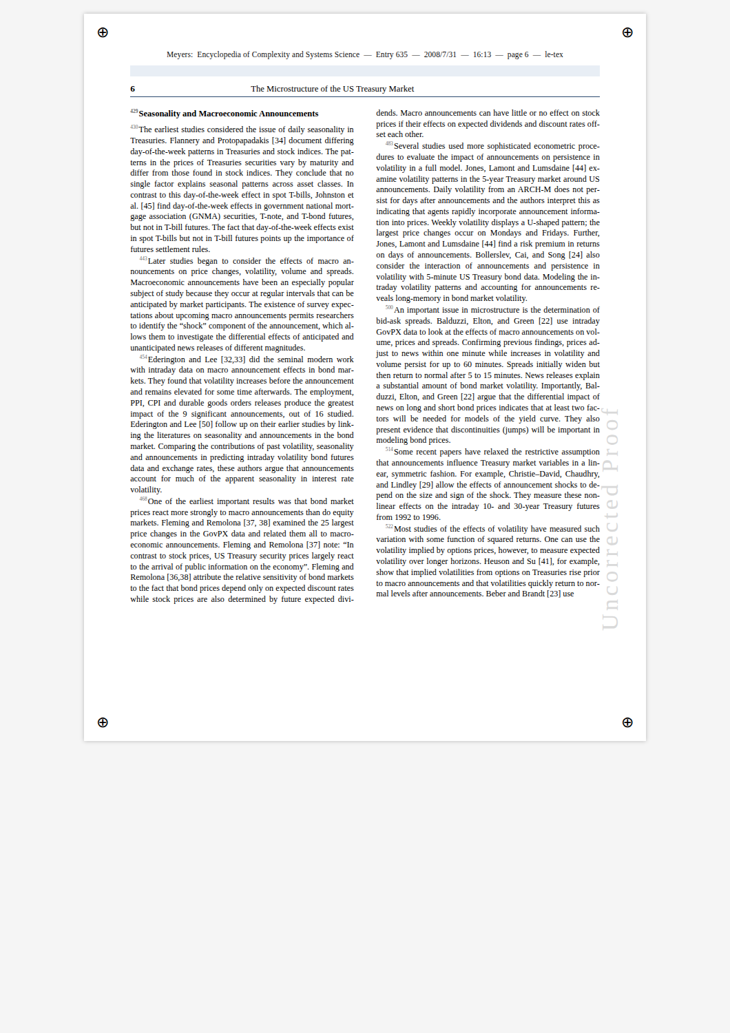⊕
⊕
⊕
⊕
Meyers: Encyclopedia of Complexity and Systems Science — Entry 635 — 2008/7/31 — 16:13 — page 6 — le-tex
6 The Microstructure of the US Treasury Market
Uncorrected Proof
429 Seasonality and Macroeconomic Announcements
430 The earliest studies considered the issue of daily seasonal­ity in Treasuries. Flannery and Protopapadakis [34] docu­ment differing day-of-the-week patterns in Treasuries and stock indices. The patterns in the prices of Treasuries se­curities vary by maturity and differ from those found in stock indices. They conclude that no single factor explains seasonal patterns across asset classes. In contrast to this day-of-the-week effect in spot T-bills, Johnston et al. [45] find day-of-the-week effects in government national mort­gage association (GNMA) securities, T-note, and T-bond futures, but not in T-bill futures. The fact that day-of-the-week effects exist in spot T-bills but not in T-bill futures points up the importance of futures settlement rules.
443 Later studies began to consider the effects of macro announcements on price changes, volatility, volume and spreads. Macroeconomic announcements have been an es­pecially popular subject of study because they occur at reg­ular intervals that can be anticipated by market partici­pants. The existence of survey expectations about upcom­ing macro announcements permits researchers to identify the “shock” component of the announcement, which al­lows them to investigate the differential effects of antici­pated and unanticipated news releases of different magni­tudes.
454 Ederington and Lee [32,33] did the seminal modern work with intraday data on macro announcement effects in bond markets. They found that volatility increases be­fore the announcement and remains elevated for some time afterwards. The employment, PPI, CPI and durable goods orders releases produce the greatest impact of the 9 significant announcements, out of 16 studied. Eder­ington and Lee [50] follow up on their earlier studies by linking the literatures on seasonality and announce­ments in the bond market. Comparing the contributions of past volatility, seasonality and announcements in pre­dicting intraday volatility bond futures data and exchange rates, these authors argue that announcements account for much of the apparent seasonality in interest rate volatility.
468 One of the earliest important results was that bond market prices react more strongly to macro announce­ments than do equity markets. Fleming and Remolona [37, 38] examined the 25 largest price changes in the GovPX data and related them all to macroeconomic announce­ments. Fleming and Remolona [37] note: “In contrast to stock prices, US Treasury security prices largely react to the arrival of public information on the economy”. Flem­ing and Remolona [36,38] attribute the relative sensitivity of bond markets to the fact that bond prices depend only on expected discount rates while stock prices are also de­termined by future expected dividends. Macro announce­ments can have little or no effect on stock prices if their ef­fects on expected dividends and discount rates offset each other.
483 Several studies used more sophisticated econometric procedures to evaluate the impact of announcements on persistence in volatility in a full model. Jones, Lamont and Lumsdaine [44] examine volatility patterns in the 5-year Treasury market around US announcements. Daily volatility from an ARCH-M does not persist for days after announcements and the authors interpret this as indicat­ing that agents rapidly incorporate announcement infor­mation into prices. Weekly volatility displays a U-shaped pattern; the largest price changes occur on Mondays and Fridays. Further, Jones, Lamont and Lumsdaine [44] find a risk premium in returns on days of announcements. Bollerslev, Cai, and Song [24] also consider the interac­tion of announcements and persistence in volatility with 5-minute US Treasury bond data. Modeling the intraday volatility patterns and accounting for announcements re­veals long-memory in bond market volatility.
500 An important issue in microstructure is the determi­nation of bid-ask spreads. Balduzzi, Elton, and Green [22] use intraday GovPX data to look at the effects of macro an­nouncements on volume, prices and spreads. Confirming previous findings, prices adjust to news within one minute while increases in volatility and volume persist for up to 60 minutes. Spreads initially widen but then return to nor­mal after 5 to 15 minutes. News releases explain a substan­tial amount of bond market volatility. Importantly, Bal­duzzi, Elton, and Green [22] argue that the differential impact of news on long and short bond prices indicates that at least two factors will be needed for models of the yield curve. They also present evidence that discontinuities (jumps) will be important in modeling bond prices.
514 Some recent papers have relaxed the restrictive as­sumption that announcements influence Treasury mar­ket variables in a linear, symmetric fashion. For example, Christie–David, Chaudhry, and Lindley [29] allow the ef­fects of announcement shocks to depend on the size and sign of the shock. They measure these nonlinear effects on the intraday 10- and 30-year Treasury futures from 1992 to 1996.
522 Most studies of the effects of volatility have mea­sured such variation with some function of squared re­turns. One can use the volatility implied by options prices, however, to measure expected volatility over longer hori­zons. Heuson and Su [41], for example, show that implied volatilities from options on Treasuries rise prior to macro announcements and that volatilities quickly return to nor­mal levels after announcements. Beber and Brandt [23] use